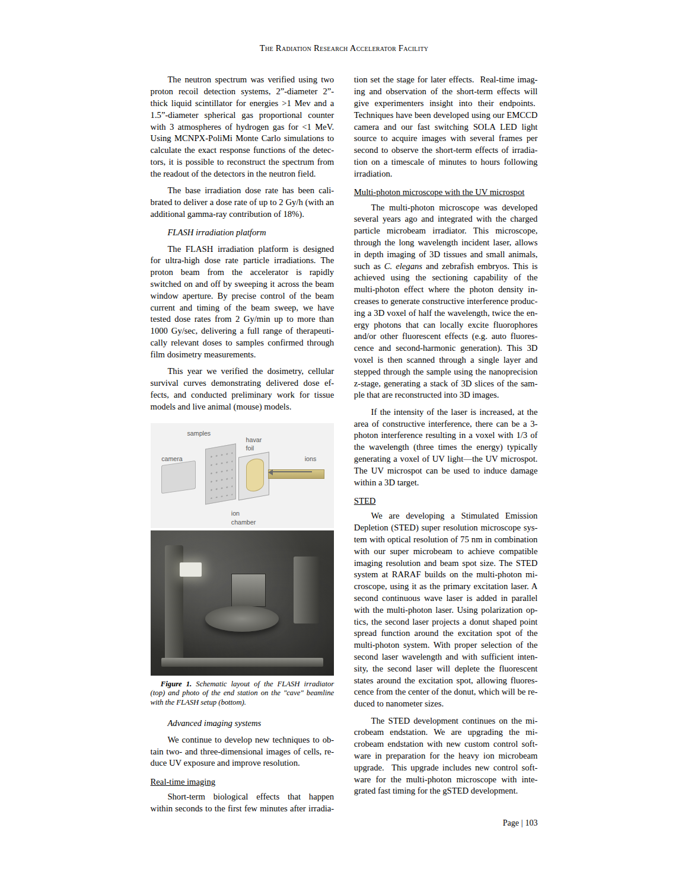The Radiation Research Accelerator Facility
The neutron spectrum was verified using two proton recoil detection systems, 2”-diameter 2”-thick liquid scintillator for energies >1 Mev and a 1.5”-diameter spherical gas proportional counter with 3 atmospheres of hydrogen gas for <1 MeV. Using MCNPX-PoliMi Monte Carlo simulations to calculate the exact response functions of the detectors, it is possible to reconstruct the spectrum from the readout of the detectors in the neutron field.
The base irradiation dose rate has been calibrated to deliver a dose rate of up to 2 Gy/h (with an additional gamma-ray contribution of 18%).
FLASH irradiation platform
The FLASH irradiation platform is designed for ultra-high dose rate particle irradiations. The proton beam from the accelerator is rapidly switched on and off by sweeping it across the beam window aperture. By precise control of the beam current and timing of the beam sweep, we have tested dose rates from 2 Gy/min up to more than 1000 Gy/sec, delivering a full range of therapeutically relevant doses to samples confirmed through film dosimetry measurements.
This year we verified the dosimetry, cellular survival curves demonstrating delivered dose effects, and conducted preliminary work for tissue models and live animal (mouse) models.
samples
camera
havar
foil
ions
ion
chamber
Figure 1. Schematic layout of the FLASH irradiator (top) and photo of the end station on the "cave" beamline with the FLASH setup (bottom).
Advanced imaging systems
We continue to develop new techniques to obtain two- and three-dimensional images of cells, reduce UV exposure and improve resolution.
Real-time imaging
Short-term biological effects that happen within seconds to the first few minutes after irradiation set the stage for later effects. Real-time imaging and observation of the short-term effects will give experimenters insight into their endpoints. Techniques have been developed using our EMCCD camera and our fast switching SOLA LED light source to acquire images with several frames per second to observe the short-term effects of irradiation on a timescale of minutes to hours following irradiation.
Multi-photon microscope with the UV microspot
The multi-photon microscope was developed several years ago and integrated with the charged particle microbeam irradiator. This microscope, through the long wavelength incident laser, allows in depth imaging of 3D tissues and small animals, such as C. elegans and zebrafish embryos. This is achieved using the sectioning capability of the multi-photon effect where the photon density increases to generate constructive interference producing a 3D voxel of half the wavelength, twice the energy photons that can locally excite fluorophores and/or other fluorescent effects (e.g. auto fluorescence and second-harmonic generation). This 3D voxel is then scanned through a single layer and stepped through the sample using the nanoprecision z-stage, generating a stack of 3D slices of the sample that are reconstructed into 3D images.
If the intensity of the laser is increased, at the area of constructive interference, there can be a 3-photon interference resulting in a voxel with 1/3 of the wavelength (three times the energy) typically generating a voxel of UV light—the UV microspot. The UV microspot can be used to induce damage within a 3D target.
STED
We are developing a Stimulated Emission Depletion (STED) super resolution microscope system with optical resolution of 75 nm in combination with our super microbeam to achieve compatible imaging resolution and beam spot size. The STED system at RARAF builds on the multi-photon microscope, using it as the primary excitation laser. A second continuous wave laser is added in parallel with the multi-photon laser. Using polarization optics, the second laser projects a donut shaped point spread function around the excitation spot of the multi-photon system. With proper selection of the second laser wavelength and with sufficient intensity, the second laser will deplete the fluorescent states around the excitation spot, allowing fluorescence from the center of the donut, which will be reduced to nanometer sizes.
The STED development continues on the microbeam endstation. We are upgrading the microbeam endstation with new custom control software in preparation for the heavy ion microbeam upgrade. This upgrade includes new control software for the multi-photon microscope with integrated fast timing for the gSTED development.
Page|103